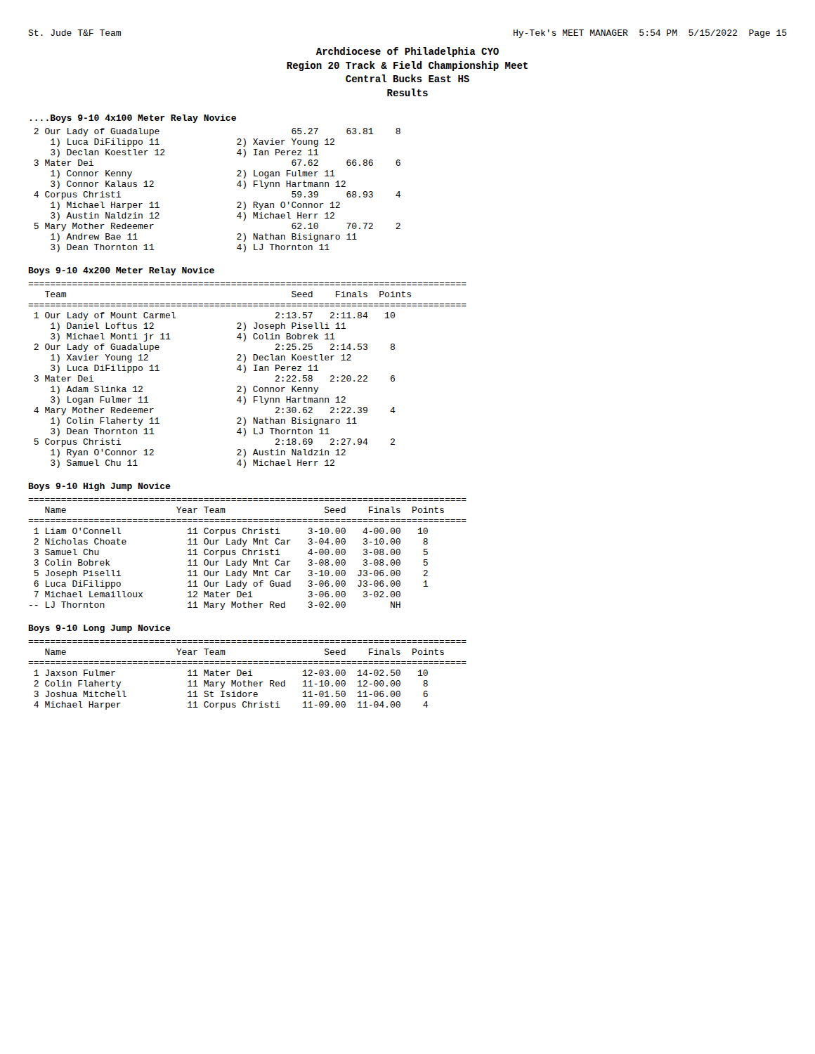St. Jude T&F Team Hy-Tek's MEET MANAGER 5:54 PM 5/15/2022 Page 15
Archdiocese of Philadelphia CYO
Region 20 Track & Field Championship Meet
Central Bucks East HS
Results
....Boys 9-10 4x100 Meter Relay Novice
 2 Our Lady of Guadalupe                        65.27     63.81    8
    1) Luca DiFilippo 11              2) Xavier Young 12
    3) Declan Koestler 12             4) Ian Perez 11
 3 Mater Dei                                    67.62     66.86    6
    1) Connor Kenny                   2) Logan Fulmer 11
    3) Connor Kalaus 12               4) Flynn Hartmann 12
 4 Corpus Christi                               59.39     68.93    4
    1) Michael Harper 11              2) Ryan O'Connor 12
    3) Austin Naldzin 12              4) Michael Herr 12
 5 Mary Mother Redeemer                         62.10     70.72    2
    1) Andrew Bae 11                  2) Nathan Bisignaro 11
    3) Dean Thornton 11               4) LJ Thornton 11
Boys 9-10 4x200 Meter Relay Novice
================================================================================
   Team                                         Seed    Finals  Points
================================================================================
 1 Our Lady of Mount Carmel                  2:13.57   2:11.84   10
    1) Daniel Loftus 12               2) Joseph Piselli 11
    3) Michael Monti jr 11            4) Colin Bobrek 11
 2 Our Lady of Guadalupe                     2:25.25   2:14.53    8
    1) Xavier Young 12                2) Declan Koestler 12
    3) Luca DiFilippo 11              4) Ian Perez 11
 3 Mater Dei                                 2:22.58   2:20.22    6
    1) Adam Slinka 12                 2) Connor Kenny
    3) Logan Fulmer 11                4) Flynn Hartmann 12
 4 Mary Mother Redeemer                      2:30.62   2:22.39    4
    1) Colin Flaherty 11              2) Nathan Bisignaro 11
    3) Dean Thornton 11               4) LJ Thornton 11
 5 Corpus Christi                            2:18.69   2:27.94    2
    1) Ryan O'Connor 12               2) Austin Naldzin 12
    3) Samuel Chu 11                  4) Michael Herr 12
Boys 9-10 High Jump Novice
================================================================================
   Name                    Year Team                  Seed    Finals  Points
================================================================================
 1 Liam O'Connell            11 Corpus Christi     3-10.00   4-00.00   10
 2 Nicholas Choate           11 Our Lady Mnt Car   3-04.00   3-10.00    8
 3 Samuel Chu                11 Corpus Christi     4-00.00   3-08.00    5
 3 Colin Bobrek              11 Our Lady Mnt Car   3-08.00   3-08.00    5
 5 Joseph Piselli            11 Our Lady Mnt Car   3-10.00  J3-06.00    2
 6 Luca DiFilippo            11 Our Lady of Guad   3-06.00  J3-06.00    1
 7 Michael Lemailloux        12 Mater Dei          3-06.00   3-02.00
-- LJ Thornton               11 Mary Mother Red    3-02.00        NH
Boys 9-10 Long Jump Novice
================================================================================
   Name                    Year Team                  Seed    Finals  Points
================================================================================
 1 Jaxson Fulmer             11 Mater Dei         12-03.00  14-02.50   10
 2 Colin Flaherty            11 Mary Mother Red   11-10.00  12-00.00    8
 3 Joshua Mitchell           11 St Isidore        11-01.50  11-06.00    6
 4 Michael Harper            11 Corpus Christi    11-09.00  11-04.00    4